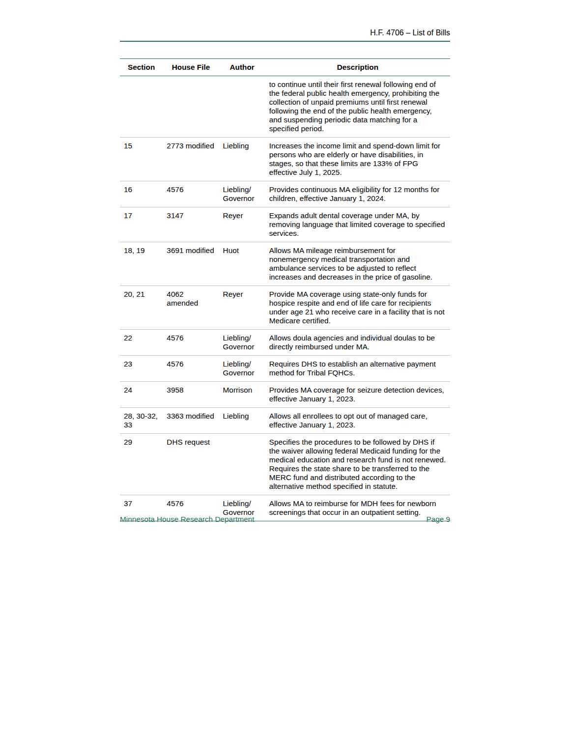H.F. 4706 – List of Bills
| Section | House File | Author | Description |
| --- | --- | --- | --- |
| | | | to continue until their first renewal following end of the federal public health emergency, prohibiting the collection of unpaid premiums until first renewal following the end of the public health emergency, and suspending periodic data matching for a specified period. |
| 15 | 2773 modified | Liebling | Increases the income limit and spend-down limit for persons who are elderly or have disabilities, in stages, so that these limits are 133% of FPG effective July 1, 2025. |
| 16 | 4576 | Liebling/ Governor | Provides continuous MA eligibility for 12 months for children, effective January 1, 2024. |
| 17 | 3147 | Reyer | Expands adult dental coverage under MA, by removing language that limited coverage to specified services. |
| 18, 19 | 3691 modified | Huot | Allows MA mileage reimbursement for nonemergency medical transportation and ambulance services to be adjusted to reflect increases and decreases in the price of gasoline. |
| 20, 21 | 4062 amended | Reyer | Provide MA coverage using state-only funds for hospice respite and end of life care for recipients under age 21 who receive care in a facility that is not Medicare certified. |
| 22 | 4576 | Liebling/ Governor | Allows doula agencies and individual doulas to be directly reimbursed under MA. |
| 23 | 4576 | Liebling/ Governor | Requires DHS to establish an alternative payment method for Tribal FQHCs. |
| 24 | 3958 | Morrison | Provides MA coverage for seizure detection devices, effective January 1, 2023. |
| 28, 30-32, 33 | 3363 modified | Liebling | Allows all enrollees to opt out of managed care, effective January 1, 2023. |
| 29 | DHS request | | Specifies the procedures to be followed by DHS if the waiver allowing federal Medicaid funding for the medical education and research fund is not renewed. Requires the state share to be transferred to the MERC fund and distributed according to the alternative method specified in statute. |
| 37 | 4576 | Liebling/ Governor | Allows MA to reimburse for MDH fees for newborn screenings that occur in an outpatient setting. |
Minnesota House Research Department
Page 9